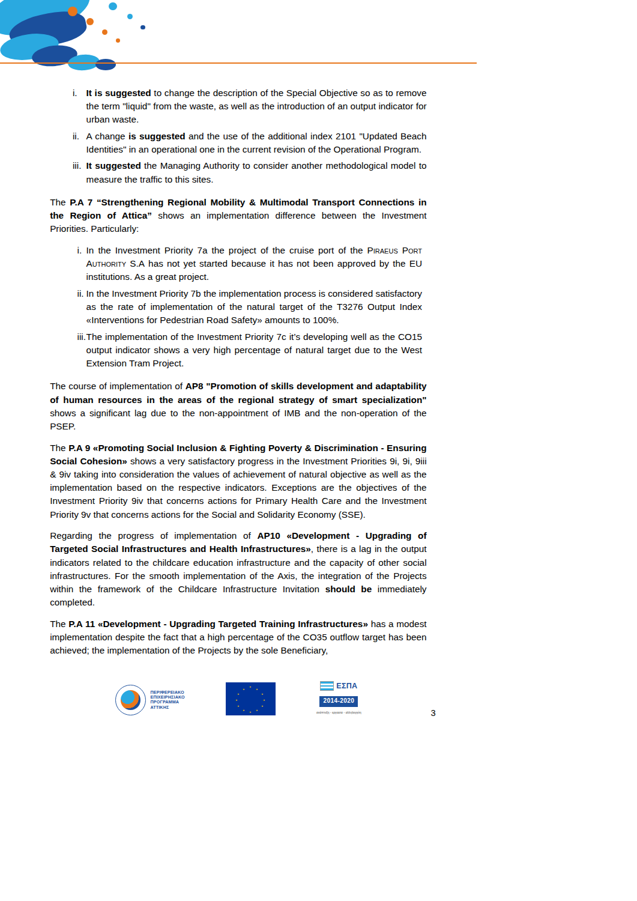i. It is suggested to change the description of the Special Objective so as to remove the term "liquid" from the waste, as well as the introduction of an output indicator for urban waste.
ii. A change is suggested and the use of the additional index 2101 "Updated Beach Identities" in an operational one in the current revision of the Operational Program.
iii. It suggested the Managing Authority to consider another methodological model to measure the traffic to this sites.
The P.A 7 “Strengthening Regional Mobility & Multimodal Transport Connections in the Region of Attica” shows an implementation difference between the Investment Priorities. Particularly:
i. In the Investment Priority 7a the project of the cruise port of the Piraeus Port Authority S.A has not yet started because it has not been approved by the EU institutions. As a great project.
ii. In the Investment Priority 7b the implementation process is considered satisfactory as the rate of implementation of the natural target of the T3276 Output Index «Interventions for Pedestrian Road Safety» amounts to 100%.
iii. The implementation of the Investment Priority 7c it’s developing well as the CO15 output indicator shows a very high percentage of natural target due to the West Extension Tram Project.
The course of implementation of AP8 "Promotion of skills development and adaptability of human resources in the areas of the regional strategy of smart specialization" shows a significant lag due to the non-appointment of IMB and the non-operation of the PSEP.
The P.A 9 «Promoting Social Inclusion & Fighting Poverty & Discrimination - Ensuring Social Cohesion» shows a very satisfactory progress in the Investment Priorities 9i, 9i, 9iii & 9iv taking into consideration the values of achievement of natural objective as well as the implementation based on the respective indicators. Exceptions are the objectives of the Investment Priority 9iv that concerns actions for Primary Health Care and the Investment Priority 9v that concerns actions for the Social and Solidarity Economy (SSE).
Regarding the progress of implementation of AP10 «Development - Upgrading of Targeted Social Infrastructures and Health Infrastructures», there is a lag in the output indicators related to the childcare education infrastructure and the capacity of other social infrastructures. For the smooth implementation of the Axis, the integration of the Projects within the framework of the Childcare Infrastructure Invitation should be immediately completed.
The P.A 11 «Development - Upgrading Targeted Training Infrastructures» has a modest implementation despite the fact that a high percentage of the CO35 outflow target has been achieved; the implementation of the Projects by the sole Beneficiary,
ΠΕΡΙΦΕΡΕΙΑΚΟ
ΕΠΙΧΕΙΡΗΣΙΑΚΟ
ΠΡΟΓΡΑΜΜΑ
ΑΤΤΙΚΗΣ
★ ★ ★ ★ ★ ★ ★ ★ ★ ★ ★ ★
ΕΣΠΑ
2014-2020
ανάπτυξη - εργασία - αλληλεγγύη
3